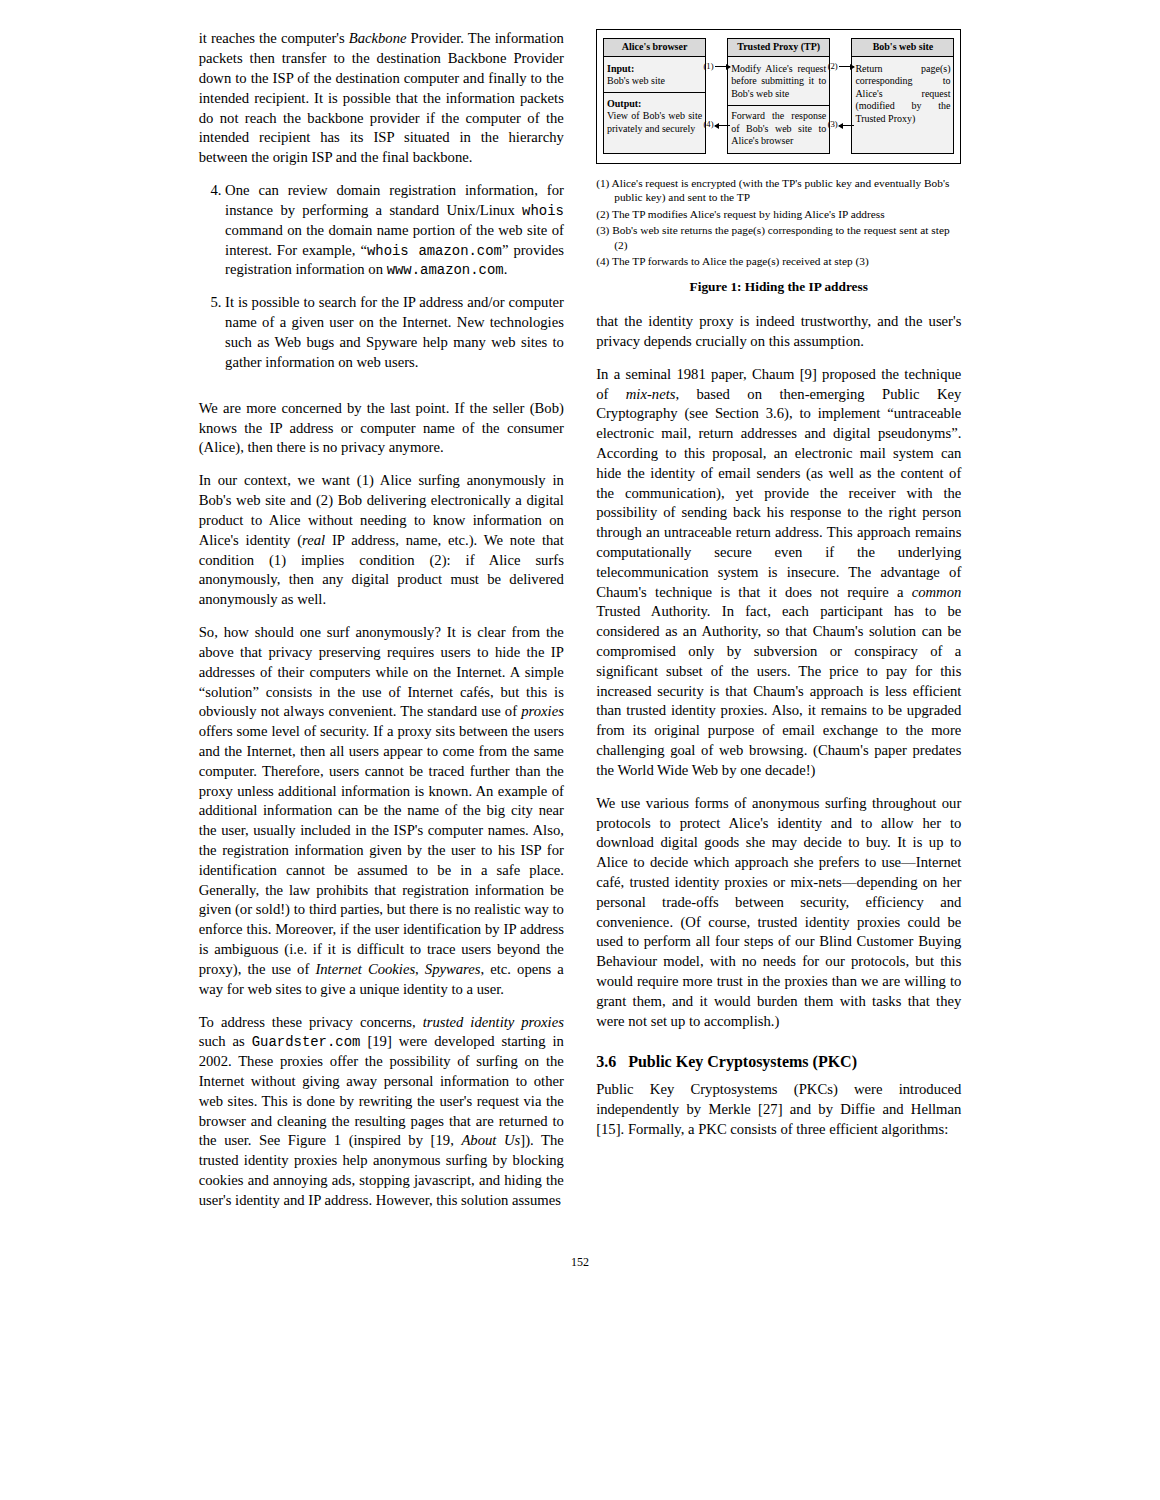it reaches the computer's Backbone Provider. The information packets then transfer to the destination Backbone Provider down to the ISP of the destination computer and finally to the intended recipient. It is possible that the information packets do not reach the backbone provider if the computer of the intended recipient has its ISP situated in the hierarchy between the origin ISP and the final backbone.
One can review domain registration information, for instance by performing a standard Unix/Linux whois command on the domain name portion of the web site of interest. For example, “whois amazon.com” provides registration information on www.amazon.com.
It is possible to search for the IP address and/or computer name of a given user on the Internet. New technologies such as Web bugs and Spyware help many web sites to gather information on web users.
We are more concerned by the last point. If the seller (Bob) knows the IP address or computer name of the consumer (Alice), then there is no privacy anymore.
In our context, we want (1) Alice surfing anonymously in Bob's web site and (2) Bob delivering electronically a digital product to Alice without needing to know information on Alice's identity (real IP address, name, etc.). We note that condition (1) implies condition (2): if Alice surfs anonymously, then any digital product must be delivered anonymously as well.
So, how should one surf anonymously? It is clear from the above that privacy preserving requires users to hide the IP addresses of their computers while on the Internet. A simple “solution” consists in the use of Internet cafés, but this is obviously not always convenient. The standard use of proxies offers some level of security. If a proxy sits between the users and the Internet, then all users appear to come from the same computer. Therefore, users cannot be traced further than the proxy unless additional information is known. An example of additional information can be the name of the big city near the user, usually included in the ISP's computer names. Also, the registration information given by the user to his ISP for identification cannot be assumed to be in a safe place. Generally, the law prohibits that registration information be given (or sold!) to third parties, but there is no realistic way to enforce this. Moreover, if the user identification by IP address is ambiguous (i.e. if it is difficult to trace users beyond the proxy), the use of Internet Cookies, Spywares, etc. opens a way for web sites to give a unique identity to a user.
To address these privacy concerns, trusted identity proxies such as Guardster.com [19] were developed starting in 2002. These proxies offer the possibility of surfing on the Internet without giving away personal information to other web sites. This is done by rewriting the user's request via the browser and cleaning the resulting pages that are returned to the user. See Figure 1 (inspired by [19, About Us]). The trusted identity proxies help anonymous surfing by blocking cookies and annoying ads, stopping javascript, and hiding the user's identity and IP address. However, this solution assumes
Alice's browser
Input:
Bob's web site
Output:
View of Bob's web site privately and securely
(1)
(4)
Trusted Proxy (TP)
Modify Alice's request before submitting it to Bob's web site
Forward the response of Bob's web site to Alice's browser
(2)
(3)
Bob's web site
Return page(s) corresponding to Alice's request (modified by the Trusted Proxy)
(1) Alice's request is encrypted (with the TP's public key and eventually Bob's public key) and sent to the TP
(2) The TP modifies Alice's request by hiding Alice's IP address
(3) Bob's web site returns the page(s) corresponding to the request sent at step (2)
(4) The TP forwards to Alice the page(s) received at step (3)
Figure 1: Hiding the IP address
that the identity proxy is indeed trustworthy, and the user's privacy depends crucially on this assumption.
In a seminal 1981 paper, Chaum [9] proposed the technique of mix-nets, based on then-emerging Public Key Cryptography (see Section 3.6), to implement “untraceable electronic mail, return addresses and digital pseudonyms”. According to this proposal, an electronic mail system can hide the identity of email senders (as well as the content of the communication), yet provide the receiver with the possibility of sending back his response to the right person through an untraceable return address. This approach remains computationally secure even if the underlying telecommunication system is insecure. The advantage of Chaum's technique is that it does not require a common Trusted Authority. In fact, each participant has to be considered as an Authority, so that Chaum's solution can be compromised only by subversion or conspiracy of a significant subset of the users. The price to pay for this increased security is that Chaum's approach is less efficient than trusted identity proxies. Also, it remains to be upgraded from its original purpose of email exchange to the more challenging goal of web browsing. (Chaum's paper predates the World Wide Web by one decade!)
We use various forms of anonymous surfing throughout our protocols to protect Alice's identity and to allow her to download digital goods she may decide to buy. It is up to Alice to decide which approach she prefers to use—Internet café, trusted identity proxies or mix-nets—depending on her personal trade-offs between security, efficiency and convenience. (Of course, trusted identity proxies could be used to perform all four steps of our Blind Customer Buying Behaviour model, with no needs for our protocols, but this would require more trust in the proxies than we are willing to grant them, and it would burden them with tasks that they were not set up to accomplish.)
3.6 Public Key Cryptosystems (PKC)
Public Key Cryptosystems (PKCs) were introduced independently by Merkle [27] and by Diffie and Hellman [15]. Formally, a PKC consists of three efficient algorithms:
152